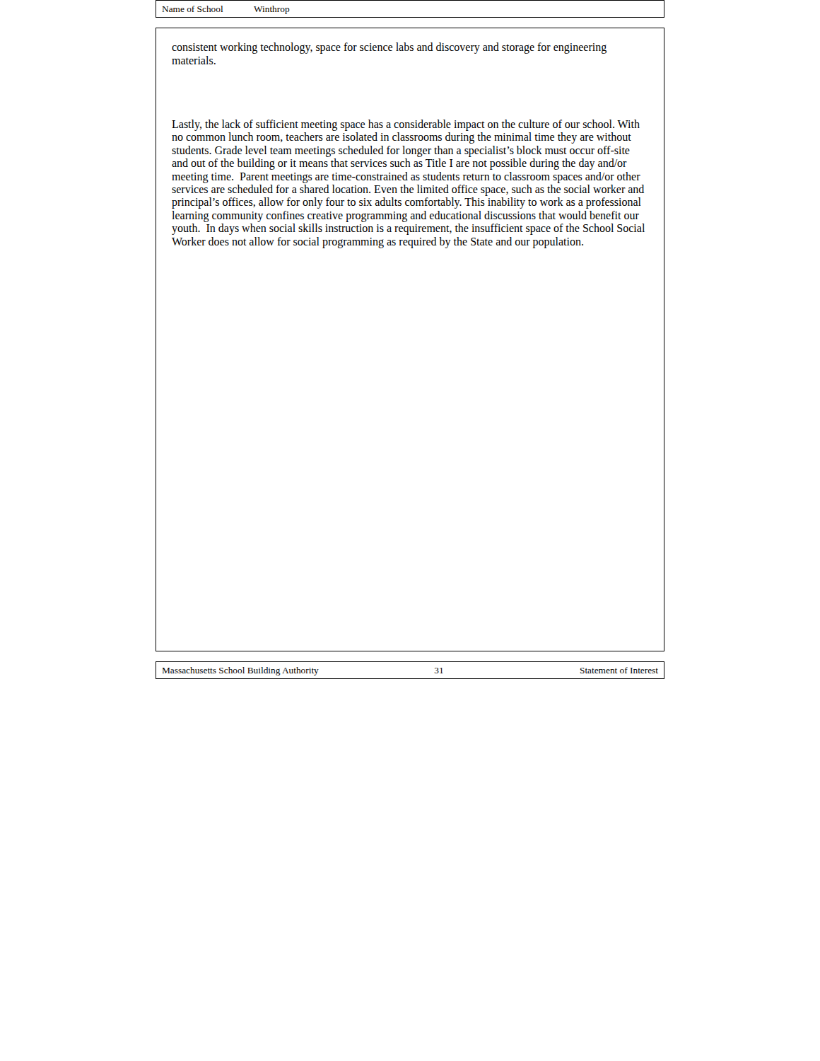Name of School Winthrop
consistent working technology, space for science labs and discovery and storage for engineering materials.
Lastly, the lack of sufficient meeting space has a considerable impact on the culture of our school. With no common lunch room, teachers are isolated in classrooms during the minimal time they are without students. Grade level team meetings scheduled for longer than a specialist’s block must occur off-site and out of the building or it means that services such as Title I are not possible during the day and/or meeting time. Parent meetings are time-constrained as students return to classroom spaces and/or other services are scheduled for a shared location. Even the limited office space, such as the social worker and principal’s offices, allow for only four to six adults comfortably. This inability to work as a professional learning community confines creative programming and educational discussions that would benefit our youth. In days when social skills instruction is a requirement, the insufficient space of the School Social Worker does not allow for social programming as required by the State and our population.
Massachusetts School Building Authority 31 Statement of Interest